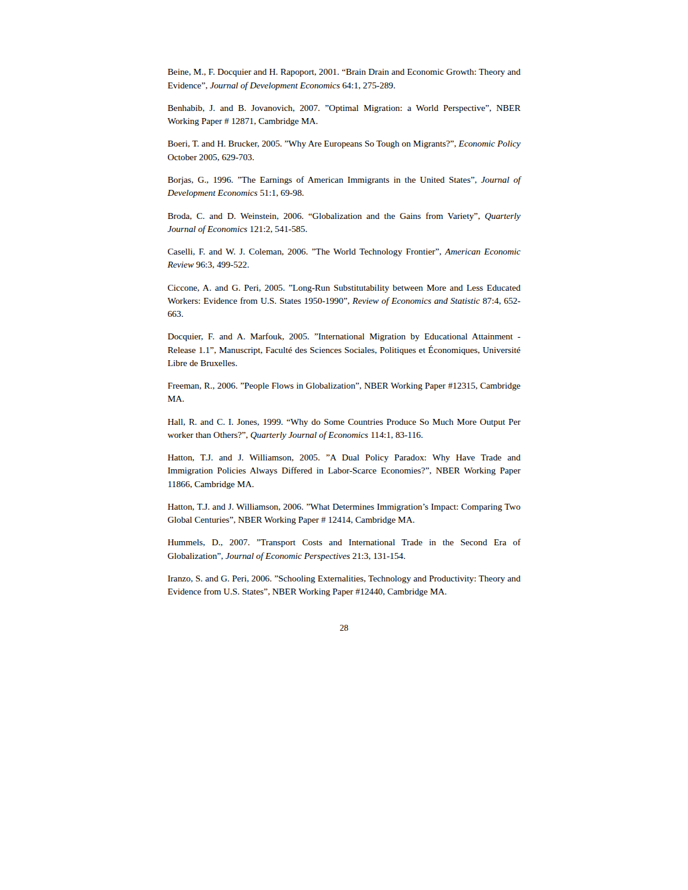Beine, M., F. Docquier and H. Rapoport, 2001. “Brain Drain and Economic Growth: Theory and Evidence”, Journal of Development Economics 64:1, 275-289.
Benhabib, J. and B. Jovanovich, 2007. ”Optimal Migration: a World Perspective”, NBER Working Paper # 12871, Cambridge MA.
Boeri, T. and H. Brucker, 2005. ”Why Are Europeans So Tough on Migrants?”, Economic Policy October 2005, 629-703.
Borjas, G., 1996. ”The Earnings of American Immigrants in the United States”, Journal of Development Economics 51:1, 69-98.
Broda, C. and D. Weinstein, 2006. “Globalization and the Gains from Variety”, Quarterly Journal of Economics 121:2, 541-585.
Caselli, F. and W. J. Coleman, 2006. ”The World Technology Frontier”, American Economic Review 96:3, 499-522.
Ciccone, A. and G. Peri, 2005. ”Long-Run Substitutability between More and Less Educated Workers: Evidence from U.S. States 1950-1990”, Review of Economics and Statistic 87:4, 652-663.
Docquier, F. and A. Marfouk, 2005. ”International Migration by Educational Attainment -Release 1.1”, Manuscript, Faculté des Sciences Sociales, Politiques et Économiques, Université Libre de Bruxelles.
Freeman, R., 2006. ”People Flows in Globalization”, NBER Working Paper #12315, Cambridge MA.
Hall, R. and C. I. Jones, 1999. “Why do Some Countries Produce So Much More Output Per worker than Others?”, Quarterly Journal of Economics 114:1, 83-116.
Hatton, T.J. and J. Williamson, 2005. ”A Dual Policy Paradox: Why Have Trade and Immigration Policies Always Differed in Labor-Scarce Economies?”, NBER Working Paper 11866, Cambridge MA.
Hatton, T.J. and J. Williamson, 2006. ”What Determines Immigration’s Impact: Comparing Two Global Centuries”, NBER Working Paper # 12414, Cambridge MA.
Hummels, D., 2007. ”Transport Costs and International Trade in the Second Era of Globalization”, Journal of Economic Perspectives 21:3, 131-154.
Iranzo, S. and G. Peri, 2006. ”Schooling Externalities, Technology and Productivity: Theory and Evidence from U.S. States”, NBER Working Paper #12440, Cambridge MA.
28